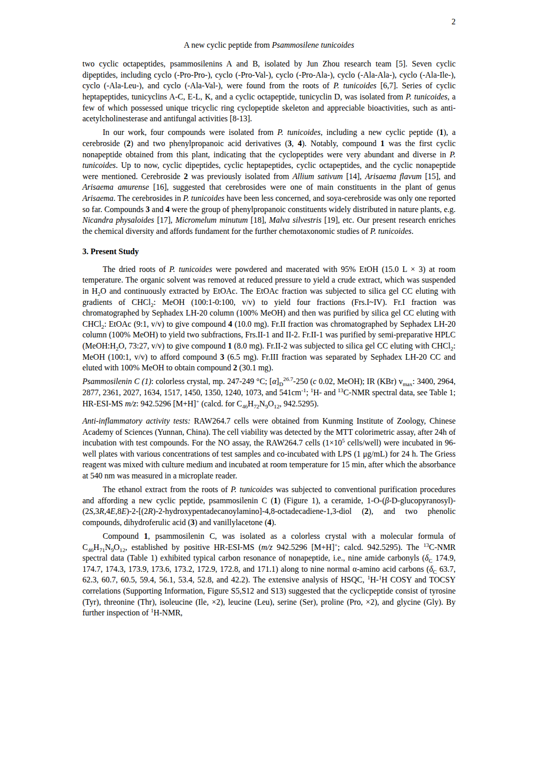2
A new cyclic peptide from Psammosilene tunicoides
two cyclic octapeptides, psammosilenins A and B, isolated by Jun Zhou research team [5]. Seven cyclic dipeptides, including cyclo (-Pro-Pro-), cyclo (-Pro-Val-), cyclo (-Pro-Ala-), cyclo (-Ala-Ala-), cyclo (-Ala-Ile-), cyclo (-Ala-Leu-), and cyclo (-Ala-Val-), were found from the roots of P. tunicoides [6,7]. Series of cyclic heptapeptides, tunicyclins A-C, E-L, K, and a cyclic octapeptide, tunicyclin D, was isolated from P. tunicoides, a few of which possessed unique tricyclic ring cyclopeptide skeleton and appreciable bioactivities, such as anti-acetylcholinesterase and antifungal activities [8-13].
In our work, four compounds were isolated from P. tunicoides, including a new cyclic peptide (1), a cerebroside (2) and two phenylpropanoic acid derivatives (3, 4). Notably, compound 1 was the first cyclic nonapeptide obtained from this plant, indicating that the cyclopeptides were very abundant and diverse in P. tunicoides. Up to now, cyclic dipeptides, cyclic heptapeptides, cyclic octapeptides, and the cyclic nonapeptide were mentioned. Cerebroside 2 was previously isolated from Allium sativum [14], Arisaema flavum [15], and Arisaema amurense [16], suggested that cerebrosides were one of main constituents in the plant of genus Arisaema. The cerebrosides in P. tunicoides have been less concerned, and soya-cerebroside was only one reported so far. Compounds 3 and 4 were the group of phenylpropanoic constituents widely distributed in nature plants, e.g. Nicandra physaloides [17], Micromelum minutum [18], Malva silvestris [19], etc. Our present research enriches the chemical diversity and affords fundament for the further chemotaxonomic studies of P. tunicoides.
3. Present Study
The dried roots of P. tunicoides were powdered and macerated with 95% EtOH (15.0 L × 3) at room temperature. The organic solvent was removed at reduced pressure to yield a crude extract, which was suspended in H2O and continuously extracted by EtOAc. The EtOAc fraction was subjected to silica gel CC eluting with gradients of CHCl2: MeOH (100:1-0:100, v/v) to yield four fractions (Frs.I~IV). Fr.I fraction was chromatographed by Sephadex LH-20 column (100% MeOH) and then was purified by silica gel CC eluting with CHCl2: EtOAc (9:1, v/v) to give compound 4 (10.0 mg). Fr.II fraction was chromatographed by Sephadex LH-20 column (100% MeOH) to yield two subfractions, Frs.II-1 and II-2. Fr.II-1 was purified by semi-preparative HPLC (MeOH:H2O, 73:27, v/v) to give compound 1 (8.0 mg). Fr.II-2 was subjected to silica gel CC eluting with CHCl2: MeOH (100:1, v/v) to afford compound 3 (6.5 mg). Fr.III fraction was separated by Sephadex LH-20 CC and eluted with 100% MeOH to obtain compound 2 (30.1 mg).
Psammosilenin C (1): colorless crystal, mp. 247-249 °C; [α]D26.7-250 (c 0.02, MeOH); IR (KBr) vmax: 3400, 2964, 2877, 2361, 2027, 1634, 1517, 1450, 1350, 1240, 1073, and 541cm-1; 1H- and 13C-NMR spectral data, see Table 1; HR-ESI-MS m/z: 942.5296 [M+H]+ (calcd. for C46H72N9O12, 942.5295).
Anti-inflammatory activity tests: RAW264.7 cells were obtained from Kunming Institute of Zoology, Chinese Academy of Sciences (Yunnan, China). The cell viability was detected by the MTT colorimetric assay, after 24h of incubation with test compounds. For the NO assay, the RAW264.7 cells (1×105 cells/well) were incubated in 96-well plates with various concentrations of test samples and co-incubated with LPS (1 μg/mL) for 24 h. The Griess reagent was mixed with culture medium and incubated at room temperature for 15 min, after which the absorbance at 540 nm was measured in a microplate reader.
The ethanol extract from the roots of P. tunicoides was subjected to conventional purification procedures and affording a new cyclic peptide, psammosilenin C (1) (Figure 1), a ceramide, 1-O-(β-D-glucopyranosyl)-(2S,3R,4E,8E)-2-[(2R)-2-hydroxypentadecanoylamino]-4,8-octadecadiene-1,3-diol (2), and two phenolic compounds, dihydroferulic acid (3) and vanillylacetone (4).
Compound 1, psammosilenin C, was isolated as a colorless crystal with a molecular formula of C46H71N9O12, established by positive HR-ESI-MS (m/z 942.5296 [M+H]+; calcd. 942.5295). The 13C-NMR spectral data (Table 1) exhibited typical carbon resonance of nonapeptide, i.e., nine amide carbonyls (δC 174.9, 174.7, 174.3, 173.9, 173.6, 173.2, 172.9, 172.8, and 171.1) along to nine normal α-amino acid carbons (δC 63.7, 62.3, 60.7, 60.5, 59.4, 56.1, 53.4, 52.8, and 42.2). The extensive analysis of HSQC, 1H-1H COSY and TOCSY correlations (Supporting Information, Figure S5,S12 and S13) suggested that the cyclicpeptide consist of tyrosine (Tyr), threonine (Thr), isoleucine (Ile, ×2), leucine (Leu), serine (Ser), proline (Pro, ×2), and glycine (Gly). By further inspection of 1H-NMR,